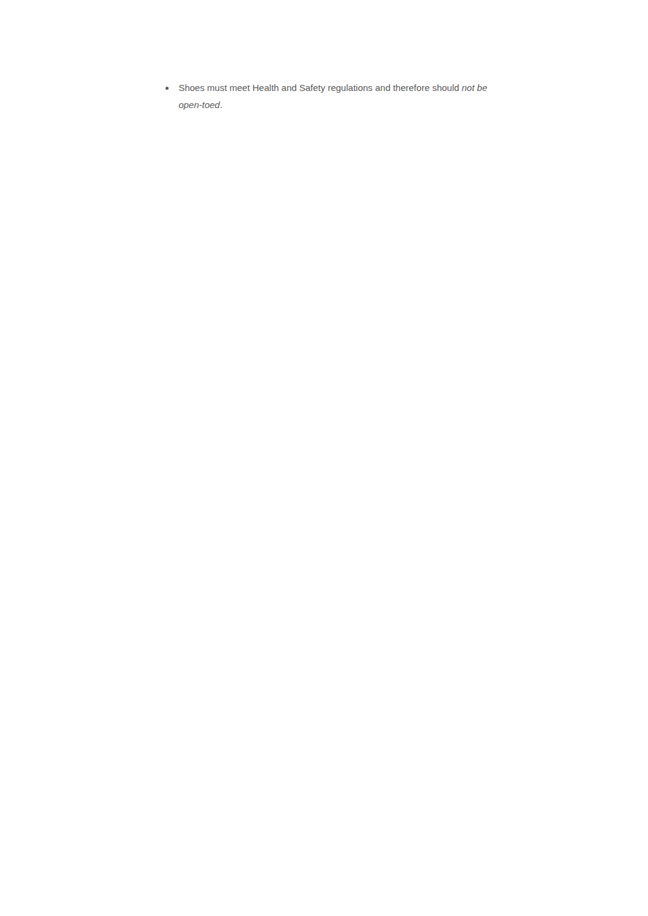Shoes must meet Health and Safety regulations and therefore should not be open-toed.